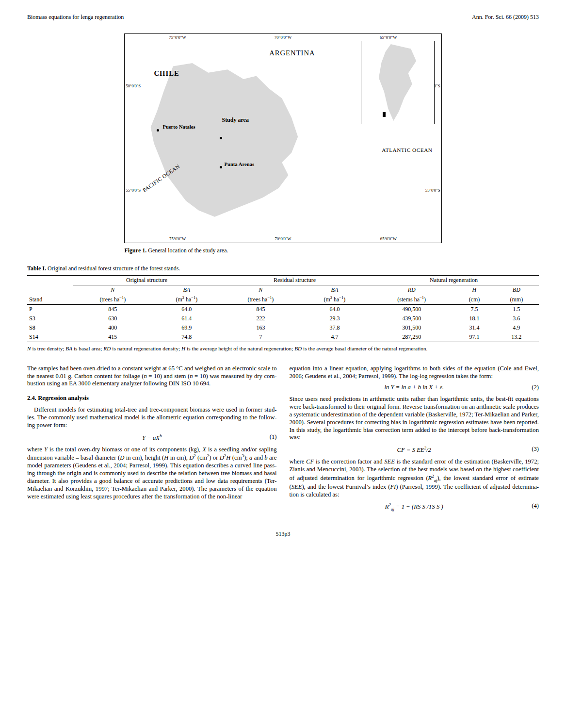Biomass equations for lenga regeneration
Ann. For. Sci. 66 (2009) 513
75°0'0"W 70°0'0"W 65°0'0"W
75°0'0"W 70°0'0"W 65°0'0"W
50°0'0"S 55°0'0"S
50°0'0"S 55°0'0"S
ARGENTINA
CHILE
Study area
Puerto Natales
Punta Arenas
ATLANTIC OCEAN
PACIFIC OCEAN
Figure 1. General location of the study area.
Table I. Original and residual forest structure of the forest stands.
| | Original structure | Residual structure | Natural regeneration |
| | N | BA | N | BA | RD | H | BD |
| Stand | (trees ha −1 ) | (m 2 ha −1 ) | (trees ha −1 ) | (m 2 ha −1 ) | (stems ha −1 ) | (cm) | (mm) |
| P | 845 | 64.0 | 845 | 64.0 | 490,500 | 7.5 | 1.5 |
| S3 | 630 | 61.4 | 222 | 29.3 | 439,500 | 18.1 | 3.6 |
| S8 | 400 | 69.9 | 163 | 37.8 | 301,500 | 31.4 | 4.9 |
| S14 | 415 | 74.8 | 7 | 4.7 | 287,250 | 97.1 | 13.2 |
N is tree density; BA is basal area; RD is natural regeneration density; H is the average height of the natural regeneration; BD is the average basal diameter of the natural regeneration.
The samples had been oven-dried to a constant weight at 65 °C and weighed on an electronic scale to the nearest 0.01 g. Carbon content for foliage (n = 10) and stem (n = 10) was measured by dry combustion using an EA 3000 elementary analyzer following DIN ISO 10 694.
2.4. Regression analysis
Different models for estimating total-tree and tree-component biomass were used in former studies. The commonly used mathematical model is the allometric equation corresponding to the following power form:
Y = aXb (1)
where Y is the total oven-dry biomass or one of its components (kg), X is a seedling and/or sapling dimension variable – basal diameter (D in cm), height (H in cm), D2 (cm2) or D2H (cm3); a and b are model parameters (Geudens et al., 2004; Parresol, 1999). This equation describes a curved line passing through the origin and is commonly used to describe the relation between tree biomass and basal diameter. It also provides a good balance of accurate predictions and low data requirements (Ter-Mikaelian and Korzukhin, 1997; Ter-Mikaelian and Parker, 2000). The parameters of the equation were estimated using least squares procedures after the transformation of the non-linear
equation into a linear equation, applying logarithms to both sides of the equation (Cole and Ewel, 2006; Geudens et al., 2004; Parresol, 1999). The log-log regression takes the form:
ln Y = ln a + b ln X + ε. (2)
Since users need predictions in arithmetic units rather than logarithmic units, the best-fit equations were back-transformed to their original form. Reverse transformation on an arithmetic scale produces a systematic underestimation of the dependent variable (Baskerville, 1972; Ter-Mikaelian and Parker, 2000). Several procedures for correcting bias in logarithmic regression estimates have been reported. In this study, the logarithmic bias correction term added to the intercept before back-transformation was:
CF = S EE2/2 (3)
where CF is the correction factor and SEE is the standard error of the estimation (Baskerville, 1972; Zianis and Mencuccini, 2003). The selection of the best models was based on the highest coefficient of adjusted determination for logarithmic regression (R2aj), the lowest standard error of estimate (SEE), and the lowest Furnival’s index (FI) (Parresol, 1999). The coefficient of adjusted determination is calculated as:
R2aj = 1 − (RS S /TS S ) (4)
513p3